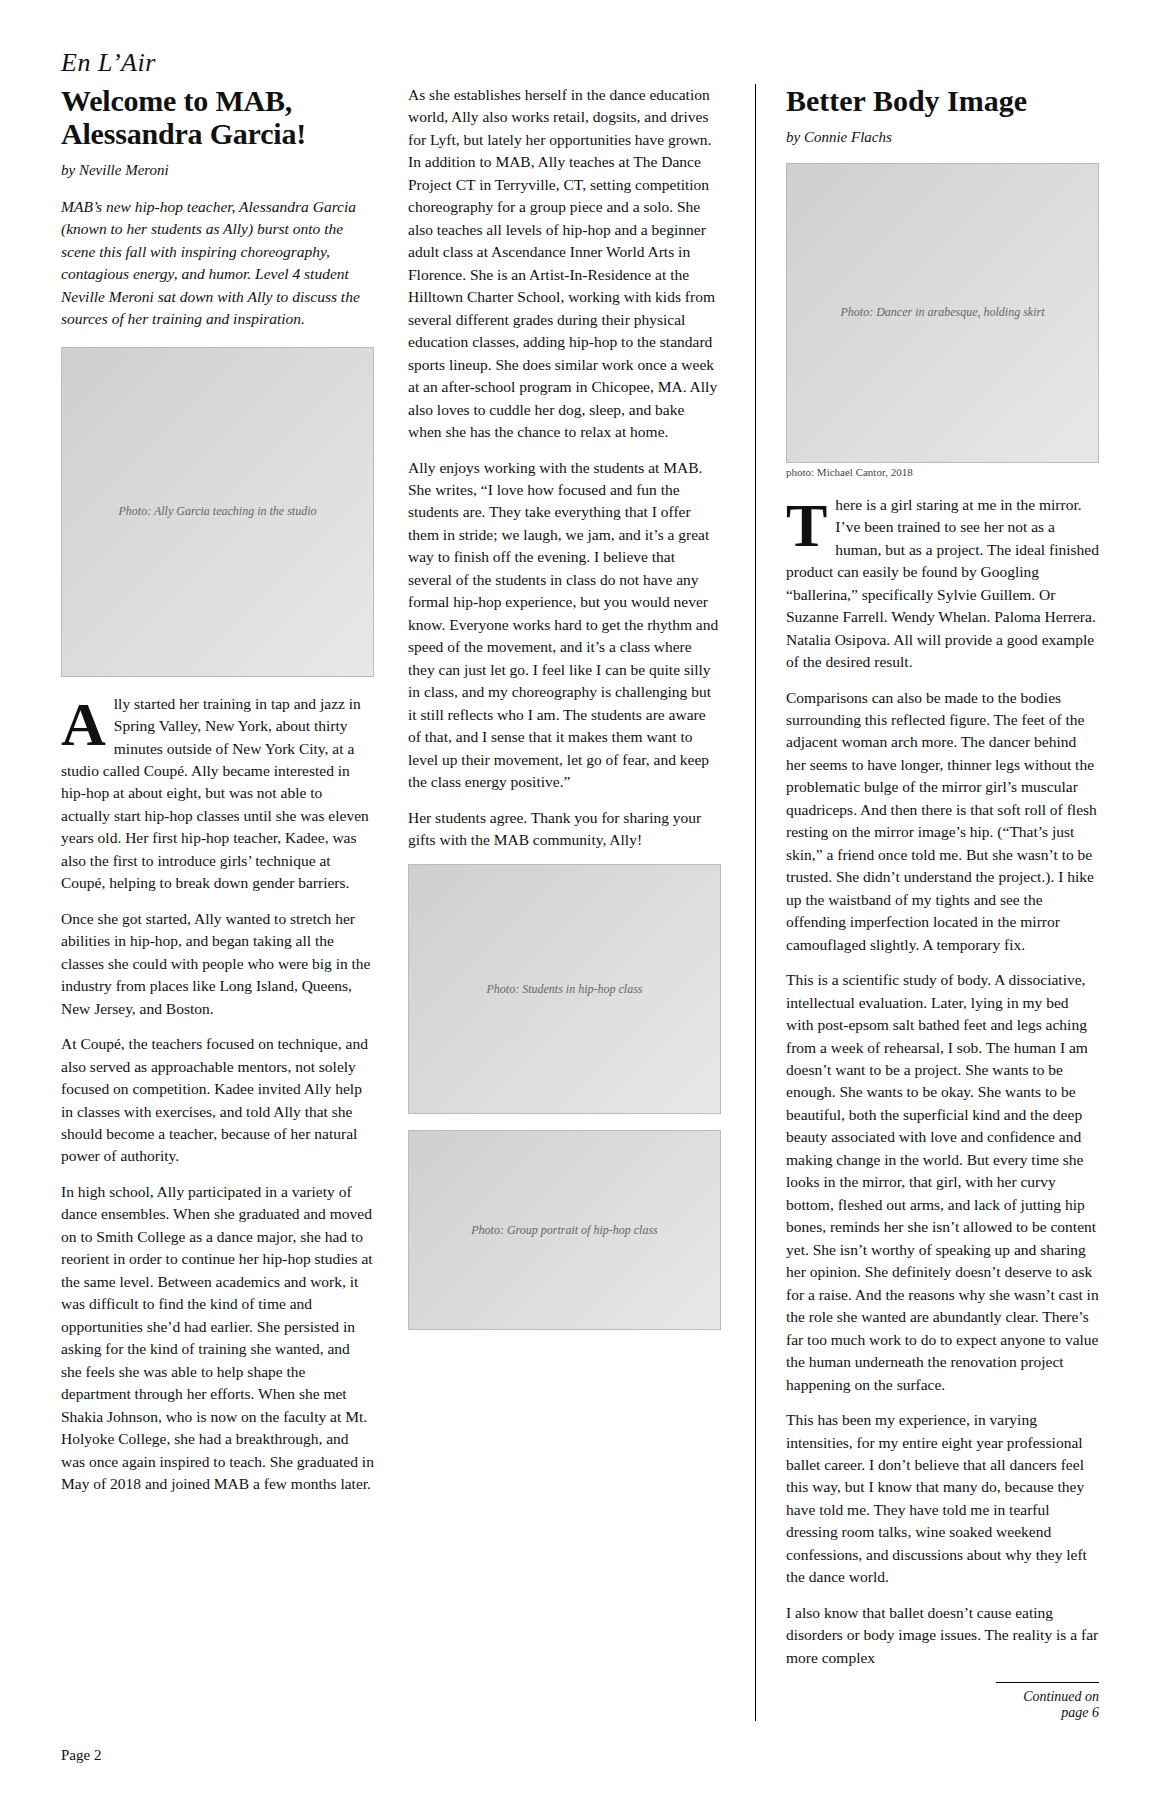En L’Air
Welcome to MAB, Alessandra Garcia!
by Neville Meroni
MAB’s new hip-hop teacher, Alessandra Garcia (known to her students as Ally) burst onto the scene this fall with inspiring choreography, contagious energy, and humor. Level 4 student Neville Meroni sat down with Ally to discuss the sources of her training and inspiration.
Photo: Ally Garcia teaching in the studio
Ally started her training in tap and jazz in Spring Valley, New York, about thirty minutes outside of New York City, at a studio called Coupé. Ally became interested in hip-hop at about eight, but was not able to actually start hip-hop classes until she was eleven years old. Her first hip-hop teacher, Kadee, was also the first to introduce girls’ technique at Coupé, helping to break down gender barriers.
Once she got started, Ally wanted to stretch her abilities in hip-hop, and began taking all the classes she could with people who were big in the industry from places like Long Island, Queens, New Jersey, and Boston.
At Coupé, the teachers focused on technique, and also served as approachable mentors, not solely focused on competition. Kadee invited Ally help in classes with exercises, and told Ally that she should become a teacher, because of her natural power of authority.
In high school, Ally participated in a variety of dance ensembles. When she graduated and moved on to Smith College as a dance major, she had to reorient in order to continue her hip-hop studies at the same level. Between academics and work, it was difficult to find the kind of time and opportunities she’d had earlier. She persisted in asking for the kind of training she wanted, and she feels she was able to help shape the department through her efforts. When she met Shakia Johnson, who is now on the faculty at Mt. Holyoke College, she had a breakthrough, and was once again inspired to teach. She graduated in May of 2018 and joined MAB a few months later.
As she establishes herself in the dance education world, Ally also works retail, dogsits, and drives for Lyft, but lately her opportunities have grown. In addition to MAB, Ally teaches at The Dance Project CT in Terryville, CT, setting competition choreography for a group piece and a solo. She also teaches all levels of hip-hop and a beginner adult class at Ascendance Inner World Arts in Florence. She is an Artist-In-Residence at the Hilltown Charter School, working with kids from several different grades during their physical education classes, adding hip-hop to the standard sports lineup. She does similar work once a week at an after-school program in Chicopee, MA. Ally also loves to cuddle her dog, sleep, and bake when she has the chance to relax at home.
Ally enjoys working with the students at MAB. She writes, “I love how focused and fun the students are. They take everything that I offer them in stride; we laugh, we jam, and it’s a great way to finish off the evening. I believe that several of the students in class do not have any formal hip-hop experience, but you would never know. Everyone works hard to get the rhythm and speed of the movement, and it’s a class where they can just let go. I feel like I can be quite silly in class, and my choreography is challenging but it still reflects who I am. The students are aware of that, and I sense that it makes them want to level up their movement, let go of fear, and keep the class energy positive.”
Her students agree. Thank you for sharing your gifts with the MAB community, Ally!
Photo: Students in hip-hop class
Photo: Group portrait of hip-hop class
Better Body Image
by Connie Flachs
Photo: Dancer in arabesque, holding skirt
photo: Michael Cantor, 2018
There is a girl staring at me in the mirror. I’ve been trained to see her not as a human, but as a project. The ideal finished product can easily be found by Googling “ballerina,” specifically Sylvie Guillem. Or Suzanne Farrell. Wendy Whelan. Paloma Herrera. Natalia Osipova. All will provide a good example of the desired result.
Comparisons can also be made to the bodies surrounding this reflected figure. The feet of the adjacent woman arch more. The dancer behind her seems to have longer, thinner legs without the problematic bulge of the mirror girl’s muscular quadriceps. And then there is that soft roll of flesh resting on the mirror image’s hip. (“That’s just skin,” a friend once told me. But she wasn’t to be trusted. She didn’t understand the project.). I hike up the waistband of my tights and see the offending imperfection located in the mirror camouflaged slightly. A temporary fix.
This is a scientific study of body. A dissociative, intellectual evaluation. Later, lying in my bed with post-epsom salt bathed feet and legs aching from a week of rehearsal, I sob. The human I am doesn’t want to be a project. She wants to be enough. She wants to be okay. She wants to be beautiful, both the superficial kind and the deep beauty associated with love and confidence and making change in the world. But every time she looks in the mirror, that girl, with her curvy bottom, fleshed out arms, and lack of jutting hip bones, reminds her she isn’t allowed to be content yet. She isn’t worthy of speaking up and sharing her opinion. She definitely doesn’t deserve to ask for a raise. And the reasons why she wasn’t cast in the role she wanted are abundantly clear. There’s far too much work to do to expect anyone to value the human underneath the renovation project happening on the surface.
This has been my experience, in varying intensities, for my entire eight year professional ballet career. I don’t believe that all dancers feel this way, but I know that many do, because they have told me. They have told me in tearful dressing room talks, wine soaked weekend confessions, and discussions about why they left the dance world.
I also know that ballet doesn’t cause eating disorders or body image issues. The reality is a far more complex
Continued on page 6
Page 2